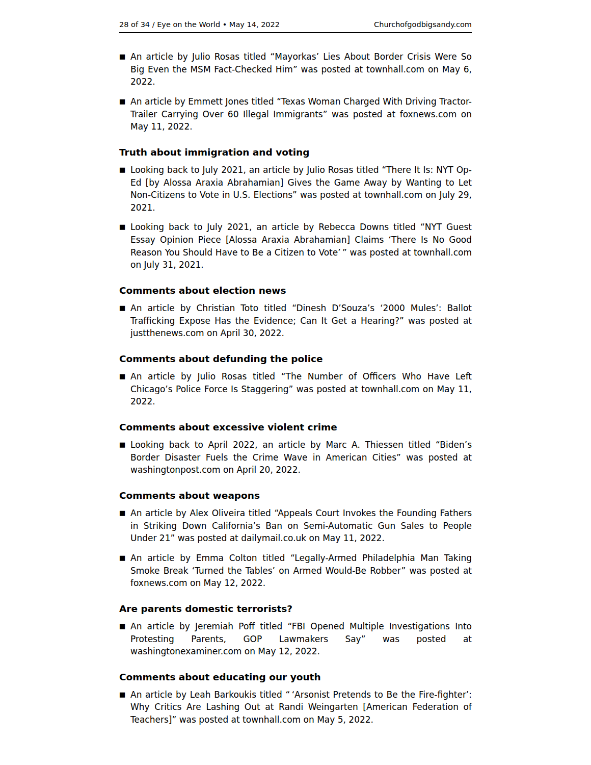28 of 34 / Eye on the World • May 14, 2022 Churchofgodbigsandy.com
An article by Julio Rosas titled “Mayorkas’ Lies About Border Crisis Were So Big Even the MSM Fact-Checked Him” was posted at townhall.com on May 6, 2022.
An article by Emmett Jones titled “Texas Woman Charged With Driving Tractor-Trailer Carrying Over 60 Illegal Immigrants” was posted at foxnews.com on May 11, 2022.
Truth about immigration and voting
Looking back to July 2021, an article by Julio Rosas titled “There It Is: NYT Op-Ed [by Alossa Araxia Abrahamian] Gives the Game Away by Wanting to Let Non-Citizens to Vote in U.S. Elections” was posted at townhall.com on July 29, 2021.
Looking back to July 2021, an article by Rebecca Downs titled “NYT Guest Essay Opinion Piece [Alossa Araxia Abrahamian] Claims ‘There Is No Good Reason You Should Have to Be a Citizen to Vote’ ” was posted at townhall.com on July 31, 2021.
Comments about election news
An article by Christian Toto titled “Dinesh D’Souza’s ‘2000 Mules’: Ballot Trafficking Expose Has the Evidence; Can It Get a Hearing?” was posted at justthenews.com on April 30, 2022.
Comments about defunding the police
An article by Julio Rosas titled “The Number of Officers Who Have Left Chicago’s Police Force Is Staggering” was posted at townhall.com on May 11, 2022.
Comments about excessive violent crime
Looking back to April 2022, an article by Marc A. Thiessen titled “Biden’s Border Disaster Fuels the Crime Wave in American Cities” was posted at washingtonpost.com on April 20, 2022.
Comments about weapons
An article by Alex Oliveira titled “Appeals Court Invokes the Founding Fathers in Striking Down California’s Ban on Semi-Automatic Gun Sales to People Under 21” was posted at dailymail.co.uk on May 11, 2022.
An article by Emma Colton titled “Legally-Armed Philadelphia Man Taking Smoke Break ‘Turned the Tables’ on Armed Would-Be Robber” was posted at foxnews.com on May 12, 2022.
Are parents domestic terrorists?
An article by Jeremiah Poff titled “FBI Opened Multiple Investigations Into Protesting Parents, GOP Lawmakers Say” was posted at washingtonexaminer.com on May 12, 2022.
Comments about educating our youth
An article by Leah Barkoukis titled “ ‘Arsonist Pretends to Be the Fire-fighter’: Why Critics Are Lashing Out at Randi Weingarten [American Federation of Teachers]” was posted at townhall.com on May 5, 2022.